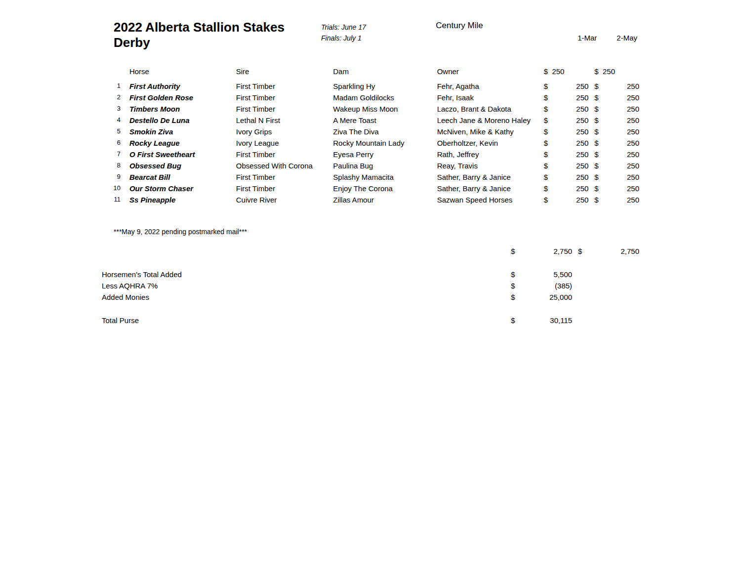2022 Alberta Stallion Stakes Derby
Trials: June 17
Finals: July 1
Century Mile
1-Mar 2-May
| | Horse | Sire | Dam | Owner | $ 250 | $ 250 |
| --- | --- | --- | --- | --- | --- | --- |
| 1 | First Authority | First Timber | Sparkling Hy | Fehr, Agatha | $ 250 | $ 250 |
| 2 | First Golden Rose | First Timber | Madam Goldilocks | Fehr, Isaak | $ 250 | $ 250 |
| 3 | Timbers Moon | First Timber | Wakeup Miss Moon | Laczo, Brant & Dakota | $ 250 | $ 250 |
| 4 | Destello De Luna | Lethal N First | A Mere Toast | Leech Jane & Moreno Haley | $ 250 | $ 250 |
| 5 | Smokin Ziva | Ivory Grips | Ziva The Diva | McNiven, Mike & Kathy | $ 250 | $ 250 |
| 6 | Rocky League | Ivory League | Rocky Mountain Lady | Oberholtzer, Kevin | $ 250 | $ 250 |
| 7 | O First Sweetheart | First Timber | Eyesa Perry | Rath, Jeffrey | $ 250 | $ 250 |
| 8 | Obsessed Bug | Obsessed With Corona | Paulina Bug | Reay, Travis | $ 250 | $ 250 |
| 9 | Bearcat Bill | First Timber | Splashy Mamacita | Sather, Barry & Janice | $ 250 | $ 250 |
| 10 | Our Storm Chaser | First Timber | Enjoy The Corona | Sather, Barry & Janice | $ 250 | $ 250 |
| 11 | Ss Pineapple | Cuivre River | Zillas Amour | Sazwan Speed Horses | $ 250 | $ 250 |
***May 9, 2022 pending postmarked mail***
| | $ 2,750 | $ 2,750 |
| Horsemen's Total Added | $ 5,500 | |
| Less AQHRA 7% | $ (385) | |
| Added Monies | $ 25,000 | |
| Total Purse | $ 30,115 | |